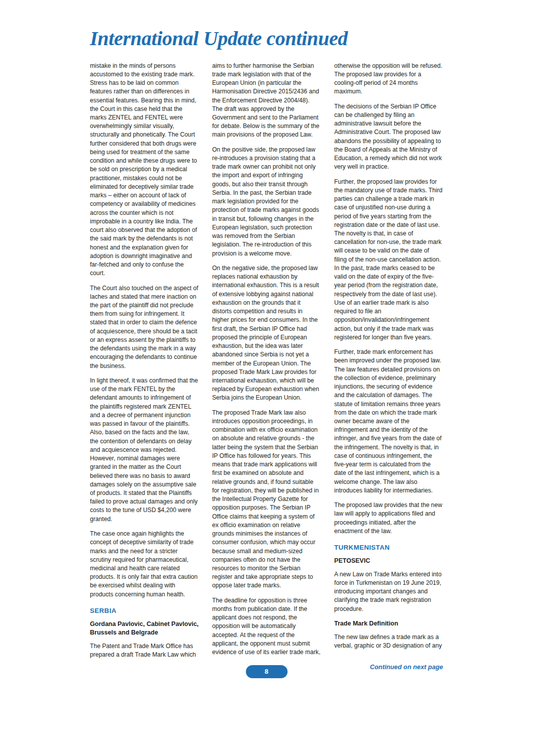International Update continued
mistake in the minds of persons accustomed to the existing trade mark. Stress has to be laid on common features rather than on differences in essential features. Bearing this in mind, the Court in this case held that the marks ZENTEL and FENTEL were overwhelmingly similar visually, structurally and phonetically. The Court further considered that both drugs were being used for treatment of the same condition and while these drugs were to be sold on prescription by a medical practitioner, mistakes could not be eliminated for deceptively similar trade marks – either on account of lack of competency or availability of medicines across the counter which is not improbable in a country like India. The court also observed that the adoption of the said mark by the defendants is not honest and the explanation given for adoption is downright imaginative and far-fetched and only to confuse the court.
The Court also touched on the aspect of laches and stated that mere inaction on the part of the plaintiff did not preclude them from suing for infringement. It stated that in order to claim the defence of acquiescence, there should be a tacit or an express assent by the plaintiffs to the defendants using the mark in a way encouraging the defendants to continue the business.
In light thereof, it was confirmed that the use of the mark FENTEL by the defendant amounts to infringement of the plaintiffs registered mark ZENTEL and a decree of permanent injunction was passed in favour of the plaintiffs. Also, based on the facts and the law, the contention of defendants on delay and acquiescence was rejected. However, nominal damages were granted in the matter as the Court believed there was no basis to award damages solely on the assumptive sale of products. It stated that the Plaintiffs failed to prove actual damages and only costs to the tune of USD $4,200 were granted.
The case once again highlights the concept of deceptive similarity of trade marks and the need for a stricter scrutiny required for pharmaceutical, medicinal and health care related products. It is only fair that extra caution be exercised whilst dealing with products concerning human health.
SERBIA
Gordana Pavlovic, Cabinet Pavlovic, Brussels and Belgrade
The Patent and Trade Mark Office has prepared a draft Trade Mark Law which aims to further harmonise the Serbian trade mark legislation with that of the European Union (in particular the Harmonisation Directive 2015/2436 and the Enforcement Directive 2004/48). The draft was approved by the Government and sent to the Parliament for debate. Below is the summary of the main provisions of the proposed Law.
On the positive side, the proposed law re-introduces a provision stating that a trade mark owner can prohibit not only the import and export of infringing goods, but also their transit through Serbia. In the past, the Serbian trade mark legislation provided for the protection of trade marks against goods in transit but, following changes in the European legislation, such protection was removed from the Serbian legislation. The re-introduction of this provision is a welcome move.
On the negative side, the proposed law replaces national exhaustion by international exhaustion. This is a result of extensive lobbying against national exhaustion on the grounds that it distorts competition and results in higher prices for end consumers. In the first draft, the Serbian IP Office had proposed the principle of European exhaustion, but the idea was later abandoned since Serbia is not yet a member of the European Union. The proposed Trade Mark Law provides for international exhaustion, which will be replaced by European exhaustion when Serbia joins the European Union.
The proposed Trade Mark law also introduces opposition proceedings, in combination with ex officio examination on absolute and relative grounds - the latter being the system that the Serbian IP Office has followed for years. This means that trade mark applications will first be examined on absolute and relative grounds and, if found suitable for registration, they will be published in the Intellectual Property Gazette for opposition purposes. The Serbian IP Office claims that keeping a system of ex officio examination on relative grounds minimises the instances of consumer confusion, which may occur because small and medium-sized companies often do not have the resources to monitor the Serbian register and take appropriate steps to oppose later trade marks.
The deadline for opposition is three months from publication date. If the applicant does not respond, the opposition will be automatically accepted. At the request of the applicant, the opponent must submit evidence of use of its earlier trade mark, otherwise the opposition will be refused. The proposed law provides for a cooling-off period of 24 months maximum.
The decisions of the Serbian IP Office can be challenged by filing an administrative lawsuit before the Administrative Court. The proposed law abandons the possibility of appealing to the Board of Appeals at the Ministry of Education, a remedy which did not work very well in practice.
Further, the proposed law provides for the mandatory use of trade marks. Third parties can challenge a trade mark in case of unjustified non-use during a period of five years starting from the registration date or the date of last use. The novelty is that, in case of cancellation for non-use, the trade mark will cease to be valid on the date of filing of the non-use cancellation action. In the past, trade marks ceased to be valid on the date of expiry of the five-year period (from the registration date, respectively from the date of last use). Use of an earlier trade mark is also required to file an opposition/invalidation/infringement action, but only if the trade mark was registered for longer than five years.
Further, trade mark enforcement has been improved under the proposed law. The law features detailed provisions on the collection of evidence, preliminary injunctions, the securing of evidence and the calculation of damages. The statute of limitation remains three years from the date on which the trade mark owner became aware of the infringement and the identity of the infringer, and five years from the date of the infringement. The novelty is that, in case of continuous infringement, the five-year term is calculated from the date of the last infringement, which is a welcome change. The law also introduces liability for intermediaries.
The proposed law provides that the new law will apply to applications filed and proceedings initiated, after the enactment of the law.
TURKMENISTAN
PETOSEVIC
A new Law on Trade Marks entered into force in Turkmenistan on 19 June 2019, introducing important changes and clarifying the trade mark registration procedure.
Trade Mark Definition
The new law defines a trade mark as a verbal, graphic or 3D designation of any
Continued on next page
8